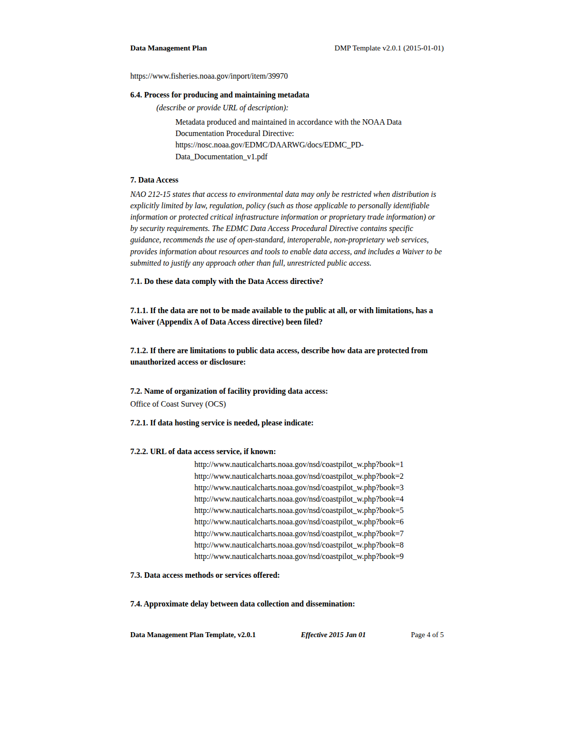Data Management Plan
DMP Template v2.0.1 (2015-01-01)
https://www.fisheries.noaa.gov/inport/item/39970
6.4. Process for producing and maintaining metadata
(describe or provide URL of description):
Metadata produced and maintained in accordance with the NOAA Data Documentation Procedural Directive: https://nosc.noaa.gov/EDMC/DAARWG/docs/EDMC_PD-Data_Documentation_v1.pdf
7. Data Access
NAO 212-15 states that access to environmental data may only be restricted when distribution is explicitly limited by law, regulation, policy (such as those applicable to personally identifiable information or protected critical infrastructure information or proprietary trade information) or by security requirements. The EDMC Data Access Procedural Directive contains specific guidance, recommends the use of open-standard, interoperable, non-proprietary web services, provides information about resources and tools to enable data access, and includes a Waiver to be submitted to justify any approach other than full, unrestricted public access.
7.1. Do these data comply with the Data Access directive?
7.1.1. If the data are not to be made available to the public at all, or with limitations, has a Waiver (Appendix A of Data Access directive) been filed?
7.1.2. If there are limitations to public data access, describe how data are protected from unauthorized access or disclosure:
7.2. Name of organization of facility providing data access:
Office of Coast Survey (OCS)
7.2.1. If data hosting service is needed, please indicate:
7.2.2. URL of data access service, if known:
http://www.nauticalcharts.noaa.gov/nsd/coastpilot_w.php?book=1
http://www.nauticalcharts.noaa.gov/nsd/coastpilot_w.php?book=2
http://www.nauticalcharts.noaa.gov/nsd/coastpilot_w.php?book=3
http://www.nauticalcharts.noaa.gov/nsd/coastpilot_w.php?book=4
http://www.nauticalcharts.noaa.gov/nsd/coastpilot_w.php?book=5
http://www.nauticalcharts.noaa.gov/nsd/coastpilot_w.php?book=6
http://www.nauticalcharts.noaa.gov/nsd/coastpilot_w.php?book=7
http://www.nauticalcharts.noaa.gov/nsd/coastpilot_w.php?book=8
http://www.nauticalcharts.noaa.gov/nsd/coastpilot_w.php?book=9
7.3. Data access methods or services offered:
7.4. Approximate delay between data collection and dissemination:
Data Management Plan Template, v2.0.1
Effective 2015 Jan 01
Page 4 of 5